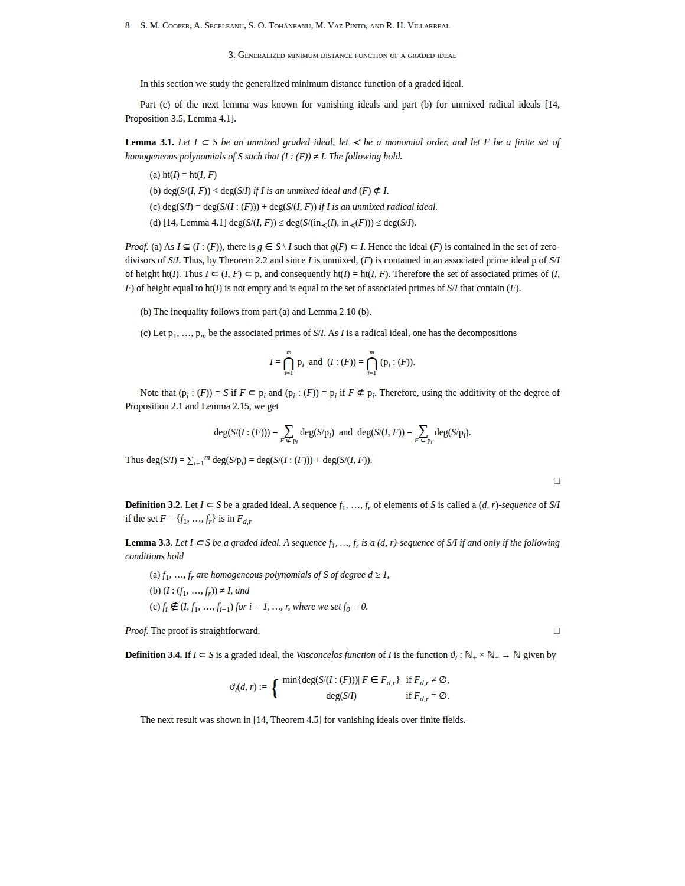8 S. M. Cooper, A. Seceleanu, S. O. Tohăneanu, M. Vaz Pinto, and R. H. Villarreal
3. Generalized minimum distance function of a graded ideal
In this section we study the generalized minimum distance function of a graded ideal.
Part (c) of the next lemma was known for vanishing ideals and part (b) for unmixed radical ideals [14, Proposition 3.5, Lemma 4.1].
Lemma 3.1. Let I ⊂ S be an unmixed graded ideal, let ≺ be a monomial order, and let F be a finite set of homogeneous polynomials of S such that (I : (F)) ≠ I. The following hold.
ht(I) = ht(I, F)
deg(S/(I, F)) < deg(S/I) if I is an unmixed ideal and (F) ⊄ I.
deg(S/I) = deg(S/(I : (F))) + deg(S/(I, F)) if I is an unmixed radical ideal.
[14, Lemma 4.1] deg(S/(I, F)) ≤ deg(S/(in≺(I), in≺(F))) ≤ deg(S/I).
Proof. (a) As I ⊊ (I : (F)), there is g ∈ S \ I such that g(F) ⊂ I. Hence the ideal (F) is contained in the set of zero-divisors of S/I. Thus, by Theorem 2.2 and since I is unmixed, (F) is contained in an associated prime ideal p of S/I of height ht(I). Thus I ⊂ (I, F) ⊂ p, and consequently ht(I) = ht(I, F). Therefore the set of associated primes of (I, F) of height equal to ht(I) is not empty and is equal to the set of associated primes of S/I that contain (F).
(b) The inequality follows from part (a) and Lemma 2.10 (b).
(c) Let p1, …, pm be the associated primes of S/I. As I is a radical ideal, one has the decompositions
I = m⋂i=1 pi and (I : (F)) = m⋂i=1 (pi : (F)).
Note that (pi : (F)) = S if F ⊂ pi and (pi : (F)) = pi if F ⊄ pi. Therefore, using the additivity of the degree of Proposition 2.1 and Lemma 2.15, we get
deg(S/(I : (F))) = ∑F ⊄ pi deg(S/pi) and deg(S/(I, F)) = ∑F ⊂ pi deg(S/pi).
Thus deg(S/I) = ∑i=1m deg(S/pi) = deg(S/(I : (F))) + deg(S/(I, F)).
□
Definition 3.2. Let I ⊂ S be a graded ideal. A sequence f1, …, fr of elements of S is called a (d, r)-sequence of S/I if the set F = {f1, …, fr} is in Fd,r
Lemma 3.3. Let I ⊂ S be a graded ideal. A sequence f1, …, fr is a (d, r)-sequence of S/I if and only if the following conditions hold
f1, …, fr are homogeneous polynomials of S of degree d ≥ 1,
(I : (f1, …, fr)) ≠ I, and
fi ∉ (I, f1, …, fi−1) for i = 1, …, r, where we set f0 = 0.
Proof. The proof is straightforward. □
Definition 3.4. If I ⊂ S is a graded ideal, the Vasconcelos function of I is the function ϑI : ℕ+ × ℕ+ → ℕ given by
ϑI(d, r) := {
| min{deg( S /( I : ( F )))/ F ∈ F d , r } | if F d , r ≠ ∅, |
| deg( S / I ) | if F d , r = ∅. |
The next result was shown in [14, Theorem 4.5] for vanishing ideals over finite fields.